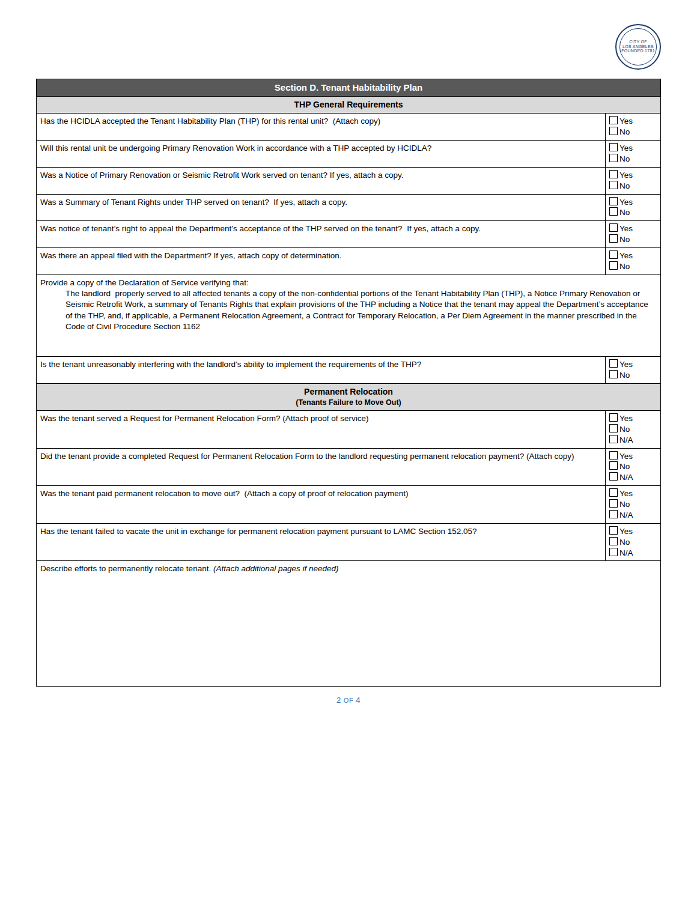CITY OF
LOS ANGELES
FOUNDED 1781
| Section D. Tenant Habitability Plan |
| THP General Requirements |
| Has the HCIDLA accepted the Tenant Habitability Plan (THP) for this rental unit? (Attach copy) | Yes No |
| Will this rental unit be undergoing Primary Renovation Work in accordance with a THP accepted by HCIDLA? | Yes No |
| Was a Notice of Primary Renovation or Seismic Retrofit Work served on tenant? If yes, attach a copy. | Yes No |
| Was a Summary of Tenant Rights under THP served on tenant? If yes, attach a copy. | Yes No |
| Was notice of tenant’s right to appeal the Department’s acceptance of the THP served on the tenant? If yes, attach a copy. | Yes No |
| Was there an appeal filed with the Department? If yes, attach copy of determination. | Yes No |
| Provide a copy of the Declaration of Service verifying that: The landlord properly served to all affected tenants a copy of the non-confidential portions of the Tenant Habitability Plan (THP), a Notice Primary Renovation or Seismic Retrofit Work, a summary of Tenants Rights that explain provisions of the THP including a Notice that the tenant may appeal the Department’s acceptance of the THP, and, if applicable, a Permanent Relocation Agreement, a Contract for Temporary Relocation, a Per Diem Agreement in the manner prescribed in the Code of Civil Procedure Section 1162 |
| Is the tenant unreasonably interfering with the landlord’s ability to implement the requirements of the THP? | Yes No |
| Permanent Relocation (Tenants Failure to Move Out) |
| Was the tenant served a Request for Permanent Relocation Form? (Attach proof of service) | Yes No N/A |
| Did the tenant provide a completed Request for Permanent Relocation Form to the landlord requesting permanent relocation payment? (Attach copy) | Yes No N/A |
| Was the tenant paid permanent relocation to move out? (Attach a copy of proof of relocation payment) | Yes No N/A |
| Has the tenant failed to vacate the unit in exchange for permanent relocation payment pursuant to LAMC Section 152.05? | Yes No N/A |
| Describe efforts to permanently relocate tenant. (Attach additional pages if needed) |
2 OF 4